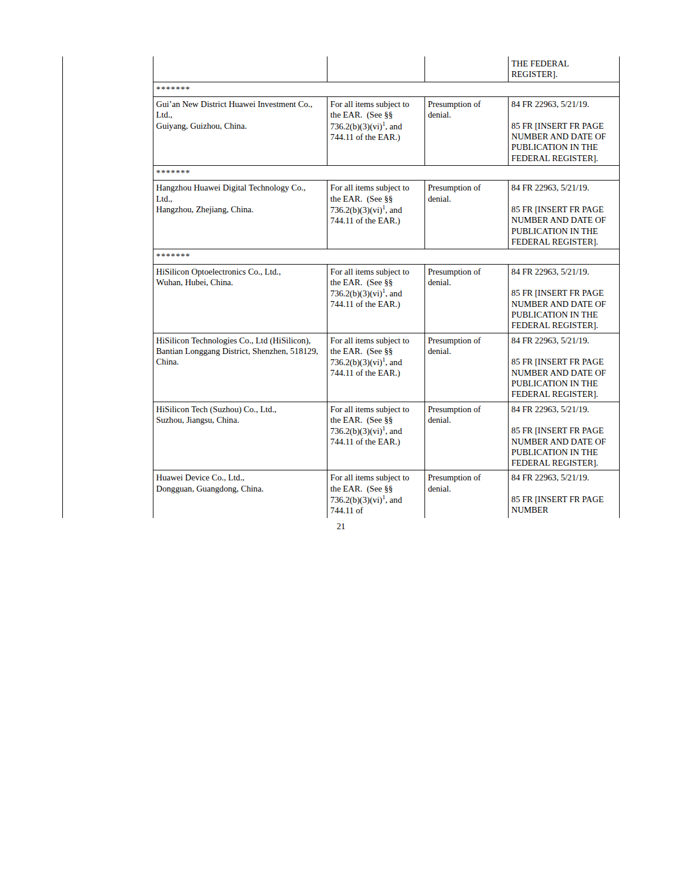| | | | | THE FEDERAL REGISTER]. |
| ******* |
| Gui’an New District Huawei Investment Co., Ltd., Guiyang, Guizhou, China. | For all items subject to the EAR. (See §§ 736.2(b)(3)(vi) 1 , and 744.11 of the EAR.) | Presumption of denial. | 84 FR 22963, 5/21/19. 85 FR [INSERT FR PAGE NUMBER AND DATE OF PUBLICATION IN THE FEDERAL REGISTER]. |
| ******* |
| Hangzhou Huawei Digital Technology Co., Ltd., Hangzhou, Zhejiang, China. | For all items subject to the EAR. (See §§ 736.2(b)(3)(vi) 1 , and 744.11 of the EAR.) | Presumption of denial. | 84 FR 22963, 5/21/19. 85 FR [INSERT FR PAGE NUMBER AND DATE OF PUBLICATION IN THE FEDERAL REGISTER]. |
| ******* |
| HiSilicon Optoelectronics Co., Ltd., Wuhan, Hubei, China. | For all items subject to the EAR. (See §§ 736.2(b)(3)(vi) 1 , and 744.11 of the EAR.) | Presumption of denial. | 84 FR 22963, 5/21/19. 85 FR [INSERT FR PAGE NUMBER AND DATE OF PUBLICATION IN THE FEDERAL REGISTER]. |
| HiSilicon Technologies Co., Ltd (HiSilicon), Bantian Longgang District, Shenzhen, 518129, China. | For all items subject to the EAR. (See §§ 736.2(b)(3)(vi) 1 , and 744.11 of the EAR.) | Presumption of denial. | 84 FR 22963, 5/21/19. 85 FR [INSERT FR PAGE NUMBER AND DATE OF PUBLICATION IN THE FEDERAL REGISTER]. |
| HiSilicon Tech (Suzhou) Co., Ltd., Suzhou, Jiangsu, China. | For all items subject to the EAR. (See §§ 736.2(b)(3)(vi) 1 , and 744.11 of the EAR.) | Presumption of denial. | 84 FR 22963, 5/21/19. 85 FR [INSERT FR PAGE NUMBER AND DATE OF PUBLICATION IN THE FEDERAL REGISTER]. |
| Huawei Device Co., Ltd., Dongguan, Guangdong, China. | For all items subject to the EAR. (See §§ 736.2(b)(3)(vi) 1 , and 744.11 of | Presumption of denial. | 84 FR 22963, 5/21/19. 85 FR [INSERT FR PAGE NUMBER |
21